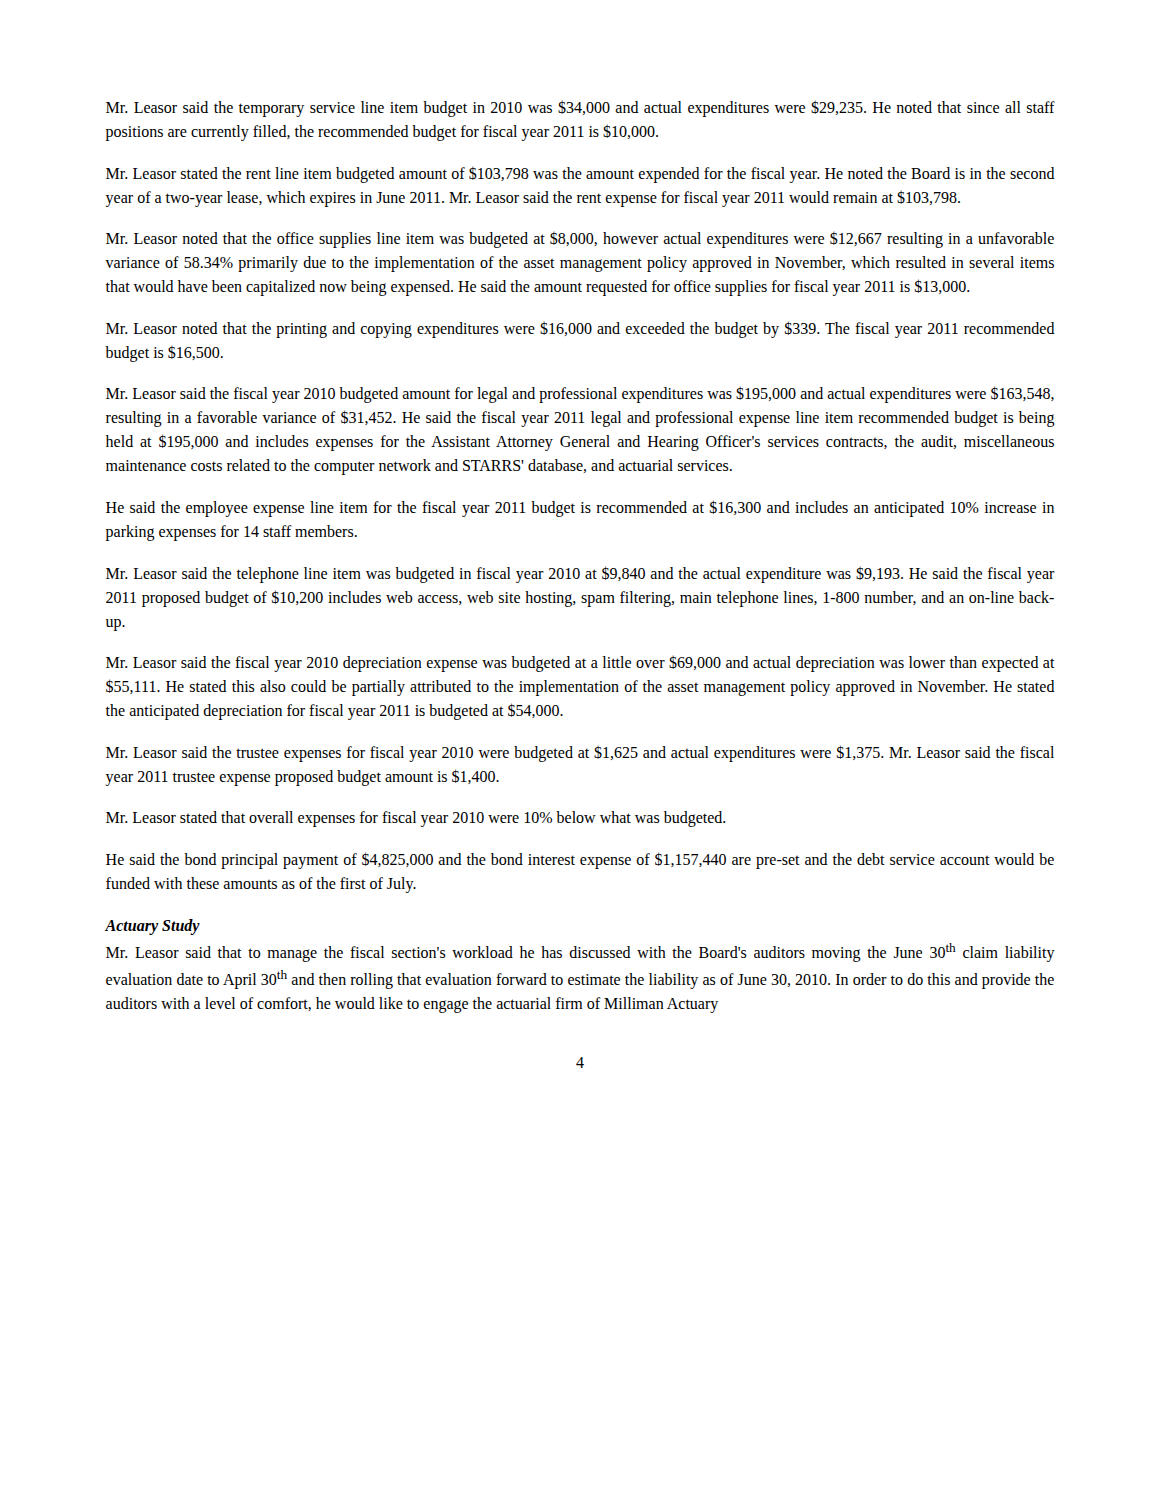Mr. Leasor said the temporary service line item budget in 2010 was $34,000 and actual expenditures were $29,235. He noted that since all staff positions are currently filled, the recommended budget for fiscal year 2011 is $10,000.
Mr. Leasor stated the rent line item budgeted amount of $103,798 was the amount expended for the fiscal year. He noted the Board is in the second year of a two-year lease, which expires in June 2011. Mr. Leasor said the rent expense for fiscal year 2011 would remain at $103,798.
Mr. Leasor noted that the office supplies line item was budgeted at $8,000, however actual expenditures were $12,667 resulting in a unfavorable variance of 58.34% primarily due to the implementation of the asset management policy approved in November, which resulted in several items that would have been capitalized now being expensed. He said the amount requested for office supplies for fiscal year 2011 is $13,000.
Mr. Leasor noted that the printing and copying expenditures were $16,000 and exceeded the budget by $339. The fiscal year 2011 recommended budget is $16,500.
Mr. Leasor said the fiscal year 2010 budgeted amount for legal and professional expenditures was $195,000 and actual expenditures were $163,548, resulting in a favorable variance of $31,452. He said the fiscal year 2011 legal and professional expense line item recommended budget is being held at $195,000 and includes expenses for the Assistant Attorney General and Hearing Officer's services contracts, the audit, miscellaneous maintenance costs related to the computer network and STARRS' database, and actuarial services.
He said the employee expense line item for the fiscal year 2011 budget is recommended at $16,300 and includes an anticipated 10% increase in parking expenses for 14 staff members.
Mr. Leasor said the telephone line item was budgeted in fiscal year 2010 at $9,840 and the actual expenditure was $9,193. He said the fiscal year 2011 proposed budget of $10,200 includes web access, web site hosting, spam filtering, main telephone lines, 1-800 number, and an on-line back-up.
Mr. Leasor said the fiscal year 2010 depreciation expense was budgeted at a little over $69,000 and actual depreciation was lower than expected at $55,111. He stated this also could be partially attributed to the implementation of the asset management policy approved in November. He stated the anticipated depreciation for fiscal year 2011 is budgeted at $54,000.
Mr. Leasor said the trustee expenses for fiscal year 2010 were budgeted at $1,625 and actual expenditures were $1,375. Mr. Leasor said the fiscal year 2011 trustee expense proposed budget amount is $1,400.
Mr. Leasor stated that overall expenses for fiscal year 2010 were 10% below what was budgeted.
He said the bond principal payment of $4,825,000 and the bond interest expense of $1,157,440 are pre-set and the debt service account would be funded with these amounts as of the first of July.
Actuary Study
Mr. Leasor said that to manage the fiscal section's workload he has discussed with the Board's auditors moving the June 30th claim liability evaluation date to April 30th and then rolling that evaluation forward to estimate the liability as of June 30, 2010. In order to do this and provide the auditors with a level of comfort, he would like to engage the actuarial firm of Milliman Actuary
4